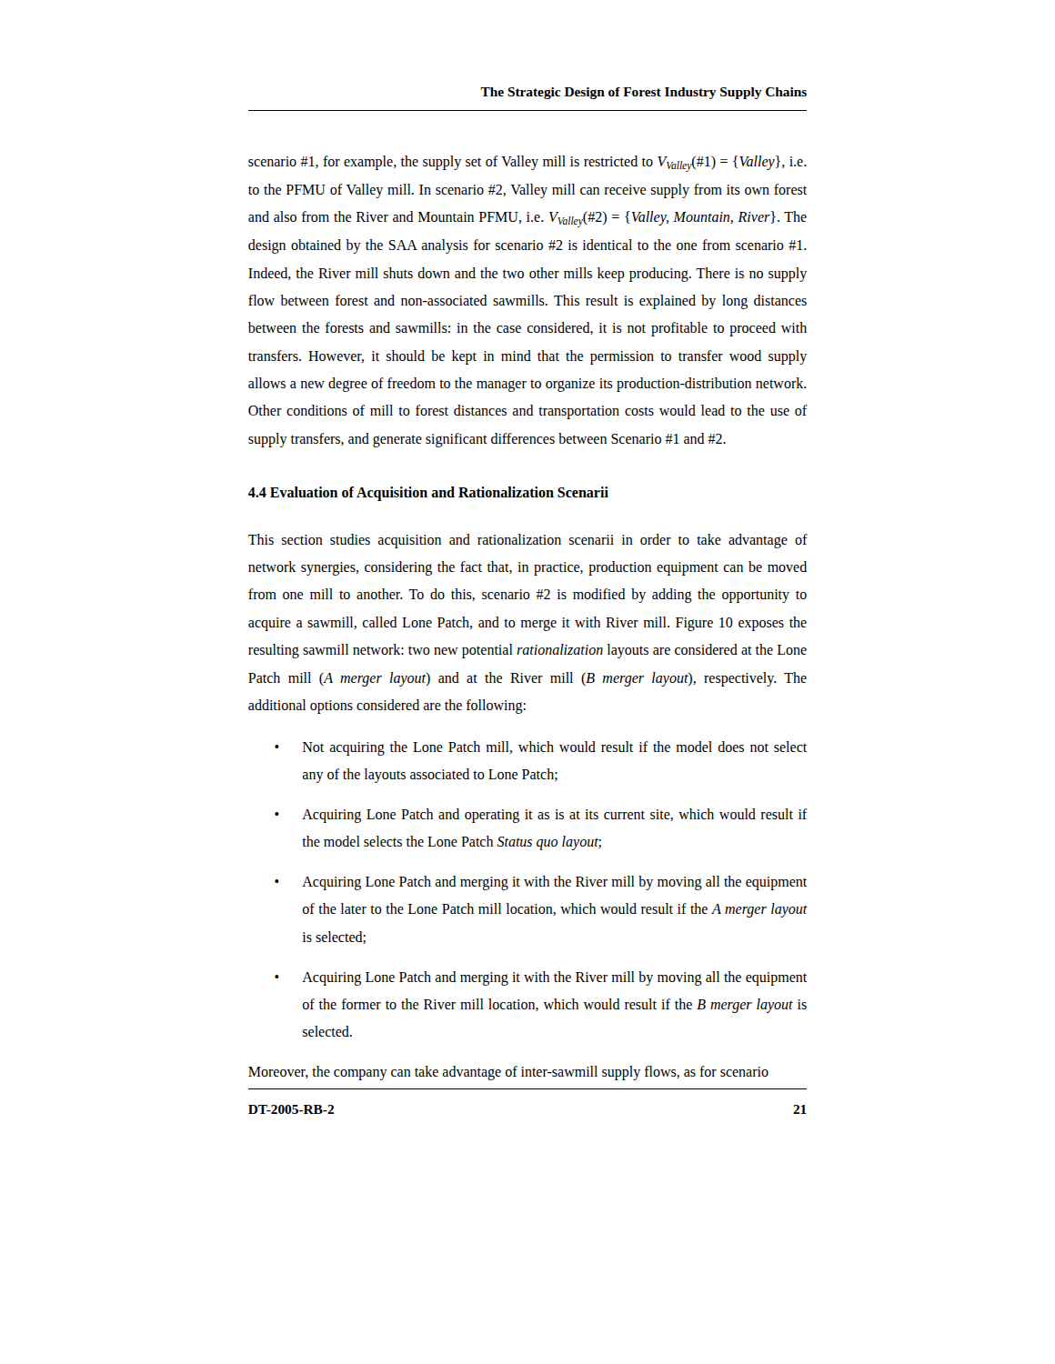The Strategic Design of Forest Industry Supply Chains
scenario #1, for example, the supply set of Valley mill is restricted to VValley(#1) = {Valley}, i.e. to the PFMU of Valley mill. In scenario #2, Valley mill can receive supply from its own forest and also from the River and Mountain PFMU, i.e. VValley(#2) = {Valley, Mountain, River}. The design obtained by the SAA analysis for scenario #2 is identical to the one from scenario #1. Indeed, the River mill shuts down and the two other mills keep producing. There is no supply flow between forest and non-associated sawmills. This result is explained by long distances between the forests and sawmills: in the case considered, it is not profitable to proceed with transfers. However, it should be kept in mind that the permission to transfer wood supply allows a new degree of freedom to the manager to organize its production-distribution network. Other conditions of mill to forest distances and transportation costs would lead to the use of supply transfers, and generate significant differences between Scenario #1 and #2.
4.4 Evaluation of Acquisition and Rationalization Scenarii
This section studies acquisition and rationalization scenarii in order to take advantage of network synergies, considering the fact that, in practice, production equipment can be moved from one mill to another. To do this, scenario #2 is modified by adding the opportunity to acquire a sawmill, called Lone Patch, and to merge it with River mill. Figure 10 exposes the resulting sawmill network: two new potential rationalization layouts are considered at the Lone Patch mill (A merger layout) and at the River mill (B merger layout), respectively. The additional options considered are the following:
Not acquiring the Lone Patch mill, which would result if the model does not select any of the layouts associated to Lone Patch;
Acquiring Lone Patch and operating it as is at its current site, which would result if the model selects the Lone Patch Status quo layout;
Acquiring Lone Patch and merging it with the River mill by moving all the equipment of the later to the Lone Patch mill location, which would result if the A merger layout is selected;
Acquiring Lone Patch and merging it with the River mill by moving all the equipment of the former to the River mill location, which would result if the B merger layout is selected.
Moreover, the company can take advantage of inter-sawmill supply flows, as for scenario
DT-2005-RB-2 21